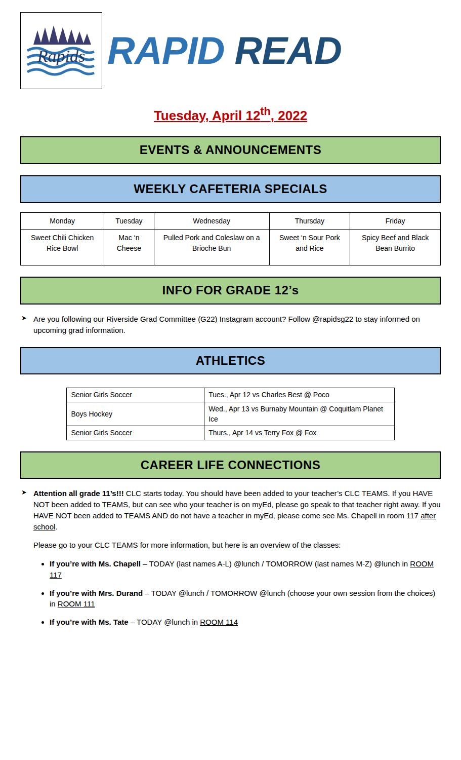Rapids
RAPID READ
Tuesday, April 12th, 2022
EVENTS & ANNOUNCEMENTS
WEEKLY CAFETERIA SPECIALS
| Monday | Tuesday | Wednesday | Thursday | Friday |
| --- | --- | --- | --- | --- |
| Sweet Chili Chicken Rice Bowl | Mac ‘n Cheese | Pulled Pork and Coleslaw on a Brioche Bun | Sweet ‘n Sour Pork and Rice | Spicy Beef and Black Bean Burrito |
INFO FOR GRADE 12’s
Are you following our Riverside Grad Committee (G22) Instagram account? Follow @rapidsg22 to stay informed on upcoming grad information.
ATHLETICS
| Senior Girls Soccer | Tues., Apr 12 vs Charles Best @ Poco |
| Boys Hockey | Wed., Apr 13 vs Burnaby Mountain @ Coquitlam Planet Ice |
| Senior Girls Soccer | Thurs., Apr 14 vs Terry Fox @ Fox |
CAREER LIFE CONNECTIONS
Attention all grade 11’s!!! CLC starts today. You should have been added to your teacher’s CLC TEAMS. If you HAVE NOT been added to TEAMS, but can see who your teacher is on myEd, please go speak to that teacher right away. If you HAVE NOT been added to TEAMS AND do not have a teacher in myEd, please come see Ms. Chapell in room 117 after school.
Please go to your CLC TEAMS for more information, but here is an overview of the classes:
If you’re with Ms. Chapell – TODAY (last names A-L) @lunch / TOMORROW (last names M-Z) @lunch in ROOM 117
If you’re with Mrs. Durand – TODAY @lunch / TOMORROW @lunch (choose your own session from the choices) in ROOM 111
If you’re with Ms. Tate – TODAY @lunch in ROOM 114